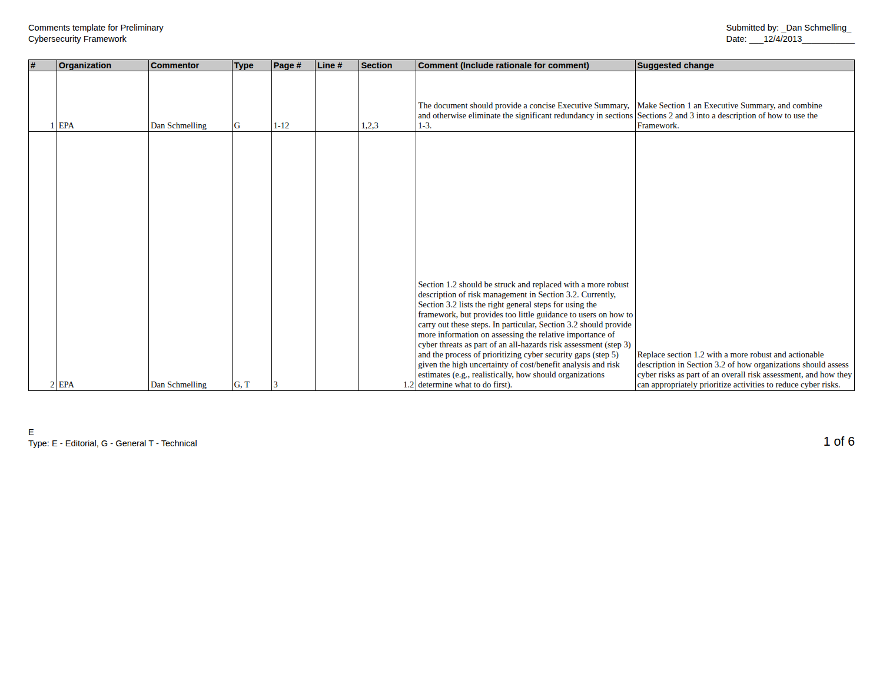Comments template for Preliminary
Cybersecurity Framework
Submitted by: _Dan Schmelling_
Date: ___12/4/2013___________
| # | Organization | Commentor | Type | Page # | Line # | Section | Comment (Include rationale for comment) | Suggested change |
| --- | --- | --- | --- | --- | --- | --- | --- | --- |
| 1 | EPA | Dan Schmelling | G | 1-12 | | 1,2,3 | The document should provide a concise Executive Summary, and otherwise eliminate the significant redundancy in sections 1-3. | Make Section 1 an Executive Summary, and combine Sections 2 and 3 into a description of how to use the Framework. |
| 2 | EPA | Dan Schmelling | G, T | 3 | | 1.2 | Section 1.2 should be struck and replaced with a more robust description of risk management in Section 3.2. Currently, Section 3.2 lists the right general steps for using the framework, but provides too little guidance to users on how to carry out these steps. In particular, Section 3.2 should provide more information on assessing the relative importance of cyber threats as part of an all-hazards risk assessment (step 3) and the process of prioritizing cyber security gaps (step 5) given the high uncertainty of cost/benefit analysis and risk estimates (e.g., realistically, how should organizations determine what to do first). | Replace section 1.2 with a more robust and actionable description in Section 3.2 of how organizations should assess cyber risks as part of an overall risk assessment, and how they can appropriately prioritize activities to reduce cyber risks. |
E
Type: E - Editorial, G - General T - Technical
1 of 6